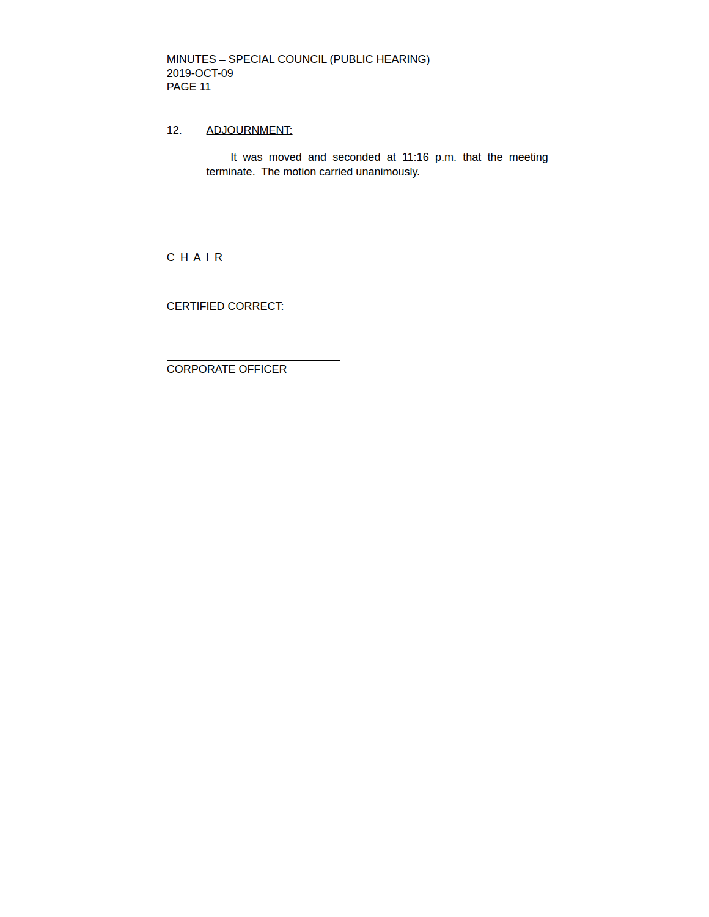MINUTES – SPECIAL COUNCIL (PUBLIC HEARING)
2019-OCT-09
PAGE 11
12. ADJOURNMENT:
It was moved and seconded at 11:16 p.m. that the meeting terminate. The motion carried unanimously.
C H A I R
CERTIFIED CORRECT:
CORPORATE OFFICER